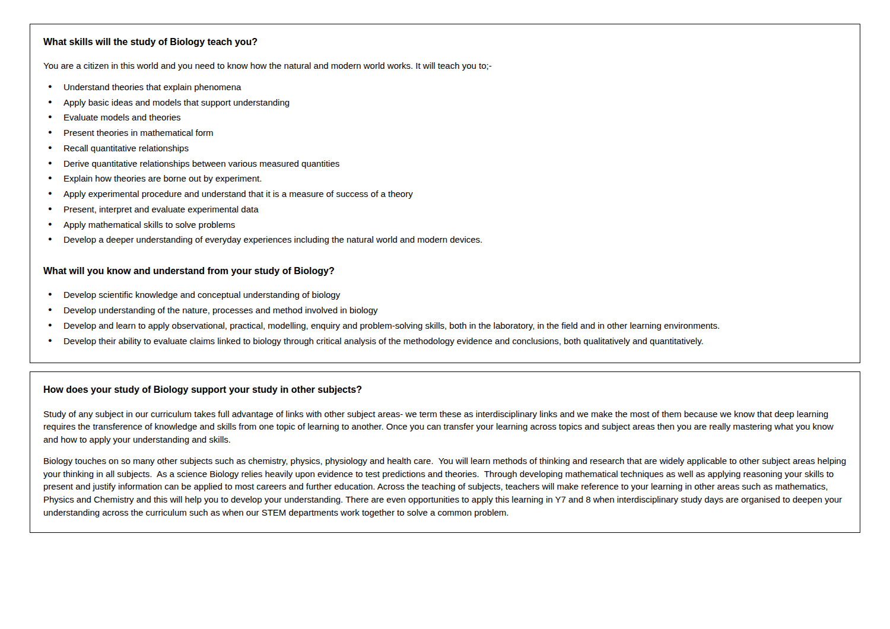What skills will the study of Biology teach you?
You are a citizen in this world and you need to know how the natural and modern world works. It will teach you to;-
Understand theories that explain phenomena
Apply basic ideas and models that support understanding
Evaluate models and theories
Present theories in mathematical form
Recall quantitative relationships
Derive quantitative relationships between various measured quantities
Explain how theories are borne out by experiment.
Apply experimental procedure and understand that it is a measure of success of a theory
Present, interpret and evaluate experimental data
Apply mathematical skills to solve problems
Develop a deeper understanding of everyday experiences including the natural world and modern devices.
What will you know and understand from your study of Biology?
Develop scientific knowledge and conceptual understanding of biology
Develop understanding of the nature, processes and method involved in biology
Develop and learn to apply observational, practical, modelling, enquiry and problem-solving skills, both in the laboratory, in the field and in other learning environments.
Develop their ability to evaluate claims linked to biology through critical analysis of the methodology evidence and conclusions, both qualitatively and quantitatively.
How does your study of Biology support your study in other subjects?
Study of any subject in our curriculum takes full advantage of links with other subject areas- we term these as interdisciplinary links and we make the most of them because we know that deep learning requires the transference of knowledge and skills from one topic of learning to another. Once you can transfer your learning across topics and subject areas then you are really mastering what you know and how to apply your understanding and skills.
Biology touches on so many other subjects such as chemistry, physics, physiology and health care. You will learn methods of thinking and research that are widely applicable to other subject areas helping your thinking in all subjects. As a science Biology relies heavily upon evidence to test predictions and theories. Through developing mathematical techniques as well as applying reasoning your skills to present and justify information can be applied to most careers and further education. Across the teaching of subjects, teachers will make reference to your learning in other areas such as mathematics, Physics and Chemistry and this will help you to develop your understanding. There are even opportunities to apply this learning in Y7 and 8 when interdisciplinary study days are organised to deepen your understanding across the curriculum such as when our STEM departments work together to solve a common problem.